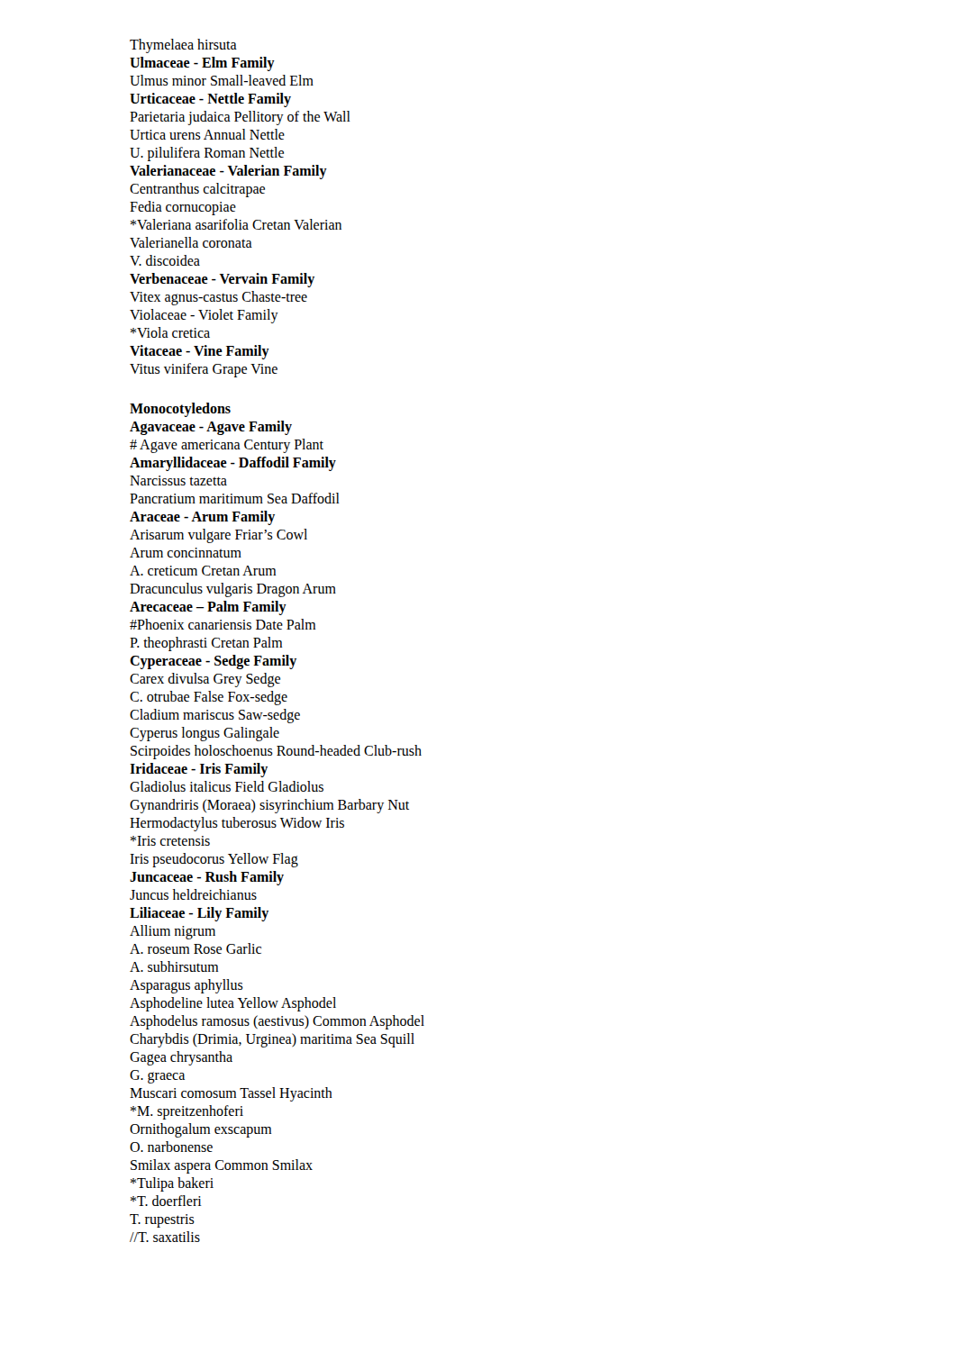Thymelaea hirsuta
Ulmaceae - Elm Family
Ulmus minor Small-leaved Elm
Urticaceae - Nettle Family
Parietaria judaica Pellitory of the Wall
Urtica urens Annual Nettle
U. pilulifera Roman Nettle
Valerianaceae - Valerian Family
Centranthus calcitrapae
Fedia cornucopiae
*Valeriana asarifolia Cretan Valerian
Valerianella coronata
V. discoidea
Verbenaceae - Vervain Family
Vitex agnus-castus Chaste-tree
Violaceae - Violet Family
*Viola cretica
Vitaceae - Vine Family
Vitus vinifera Grape Vine
Monocotyledons
Agavaceae - Agave Family
# Agave americana Century Plant
Amaryllidaceae - Daffodil Family
Narcissus tazetta
Pancratium maritimum Sea Daffodil
Araceae - Arum Family
Arisarum vulgare Friar’s Cowl
Arum concinnatum
A. creticum Cretan Arum
Dracunculus vulgaris Dragon Arum
Arecaceae – Palm Family
#Phoenix canariensis Date Palm
P. theophrasti Cretan Palm
Cyperaceae - Sedge Family
Carex divulsa Grey Sedge
C. otrubae False Fox-sedge
Cladium mariscus Saw-sedge
Cyperus longus Galingale
Scirpoides holoschoenus Round-headed Club-rush
Iridaceae - Iris Family
Gladiolus italicus Field Gladiolus
Gynandriris (Moraea) sisyrinchium Barbary Nut
Hermodactylus tuberosus Widow Iris
*Iris cretensis
Iris pseudocorus Yellow Flag
Juncaceae - Rush Family
Juncus heldreichianus
Liliaceae - Lily Family
Allium nigrum
A. roseum Rose Garlic
A. subhirsutum
Asparagus aphyllus
Asphodeline lutea Yellow Asphodel
Asphodelus ramosus (aestivus) Common Asphodel
Charybdis (Drimia, Urginea) maritima Sea Squill
Gagea chrysantha
G. graeca
Muscari comosum Tassel Hyacinth
*M. spreitzenhoferi
Ornithogalum exscapum
O. narbonense
Smilax aspera Common Smilax
*Tulipa bakeri
*T. doerfleri
T. rupestris
//T. saxatilis